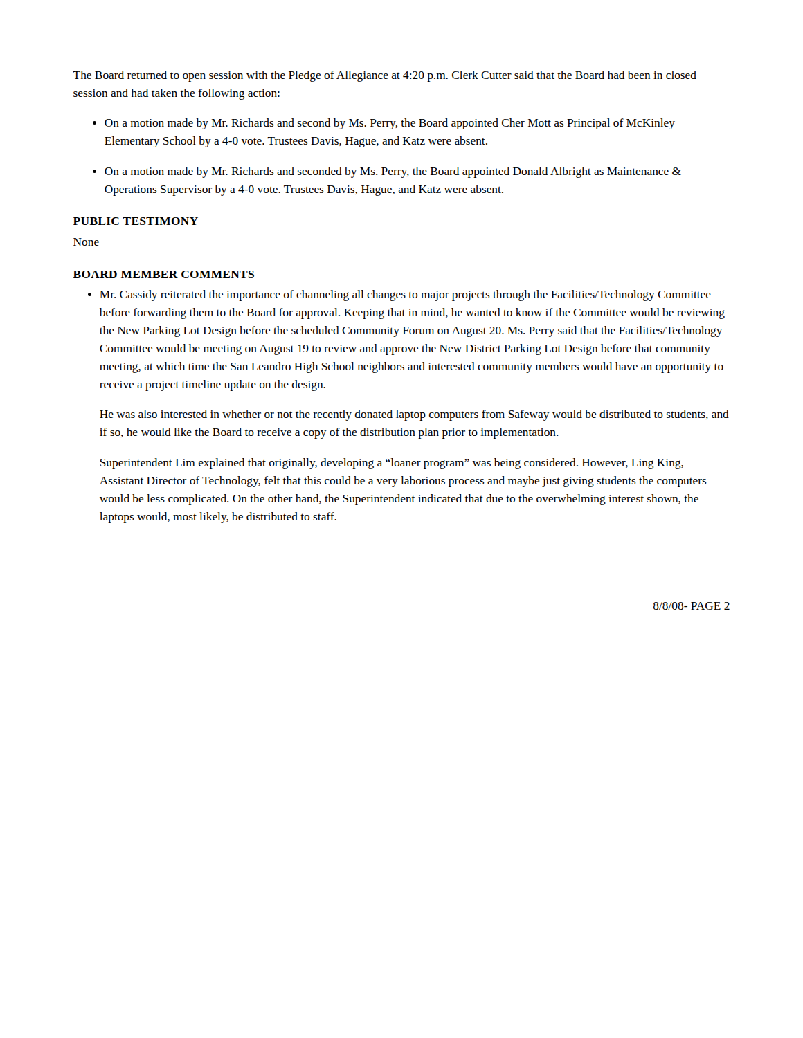The Board returned to open session with the Pledge of Allegiance at 4:20 p.m. Clerk Cutter said that the Board had been in closed session and had taken the following action:
On a motion made by Mr. Richards and second by Ms. Perry, the Board appointed Cher Mott as Principal of McKinley Elementary School by a 4-0 vote. Trustees Davis, Hague, and Katz were absent.
On a motion made by Mr. Richards and seconded by Ms. Perry, the Board appointed Donald Albright as Maintenance & Operations Supervisor by a 4-0 vote. Trustees Davis, Hague, and Katz were absent.
PUBLIC TESTIMONY
None
BOARD MEMBER COMMENTS
Mr. Cassidy reiterated the importance of channeling all changes to major projects through the Facilities/Technology Committee before forwarding them to the Board for approval. Keeping that in mind, he wanted to know if the Committee would be reviewing the New Parking Lot Design before the scheduled Community Forum on August 20. Ms. Perry said that the Facilities/Technology Committee would be meeting on August 19 to review and approve the New District Parking Lot Design before that community meeting, at which time the San Leandro High School neighbors and interested community members would have an opportunity to receive a project timeline update on the design.
He was also interested in whether or not the recently donated laptop computers from Safeway would be distributed to students, and if so, he would like the Board to receive a copy of the distribution plan prior to implementation.
Superintendent Lim explained that originally, developing a “loaner program” was being considered. However, Ling King, Assistant Director of Technology, felt that this could be a very laborious process and maybe just giving students the computers would be less complicated. On the other hand, the Superintendent indicated that due to the overwhelming interest shown, the laptops would, most likely, be distributed to staff.
8/8/08- PAGE 2